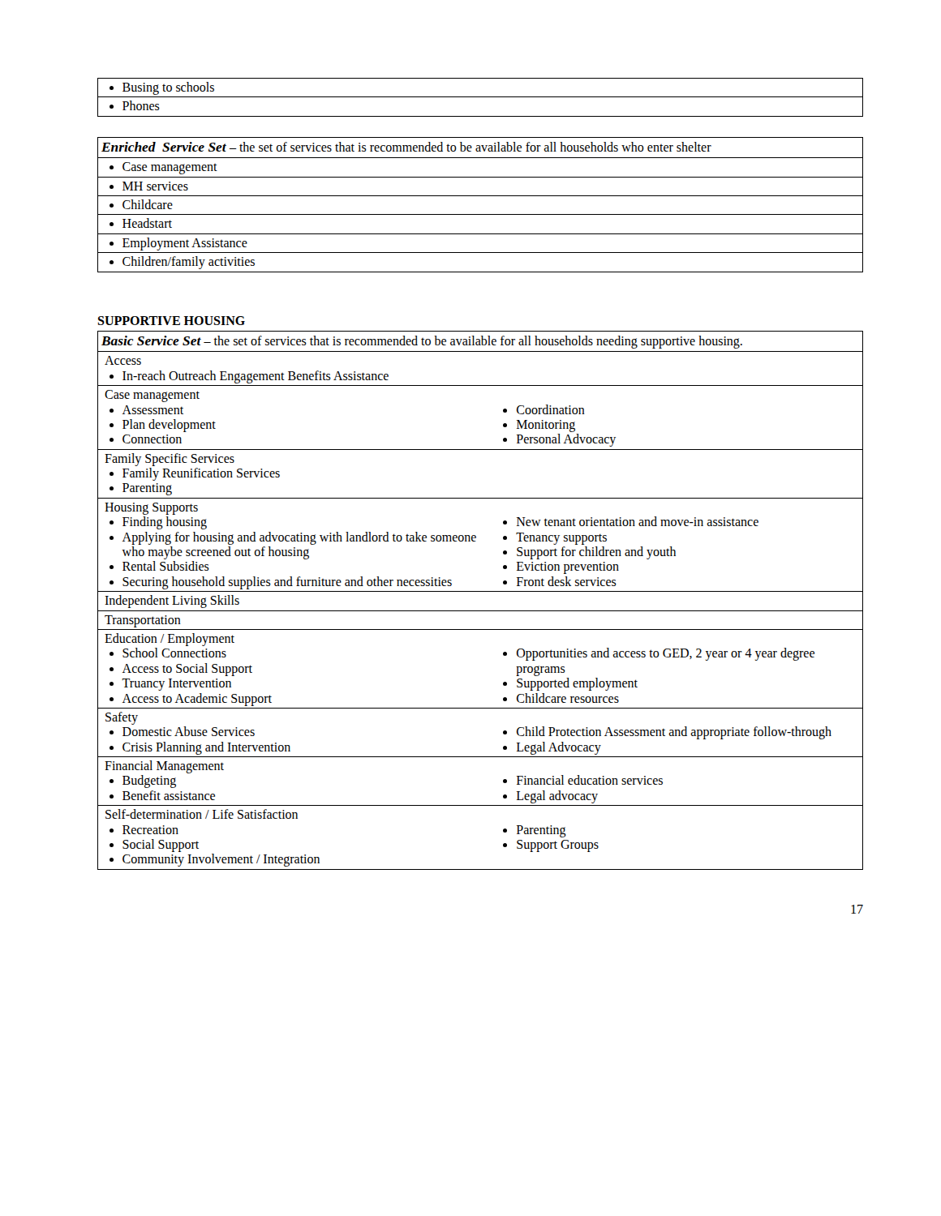| Busing to schools |
| Phones |
| Enriched Service Set – the set of services that is recommended to be available for all households who enter shelter |
| Case management |
| MH services |
| Childcare |
| Headstart |
| Employment Assistance |
| Children/family activities |
SUPPORTIVE HOUSING
| Basic Service Set – the set of services that is recommended to be available for all households needing supportive housing. |
| Access In-reach Outreach Engagement Benefits Assistance |
| Case management / Assessment Plan development Connection / Coordination Monitoring Personal Advocacy / |
| Family Specific Services Family Reunification Services Parenting |
| Housing Supports / Finding housing Applying for housing and advocating with landlord to take someone who maybe screened out of housing Rental Subsidies Securing household supplies and furniture and other necessities / New tenant orientation and move-in assistance Tenancy supports Support for children and youth Eviction prevention Front desk services / |
| Independent Living Skills |
| Transportation |
| Education / Employment / School Connections Access to Social Support Truancy Intervention Access to Academic Support / Opportunities and access to GED, 2 year or 4 year degree programs Supported employment Childcare resources / |
| Safety / Domestic Abuse Services Crisis Planning and Intervention / Child Protection Assessment and appropriate follow-through Legal Advocacy / |
| Financial Management / Budgeting Benefit assistance / Financial education services Legal advocacy / |
| Self-determination / Life Satisfaction / Recreation Social Support Community Involvement / Integration / Parenting Support Groups / |
17